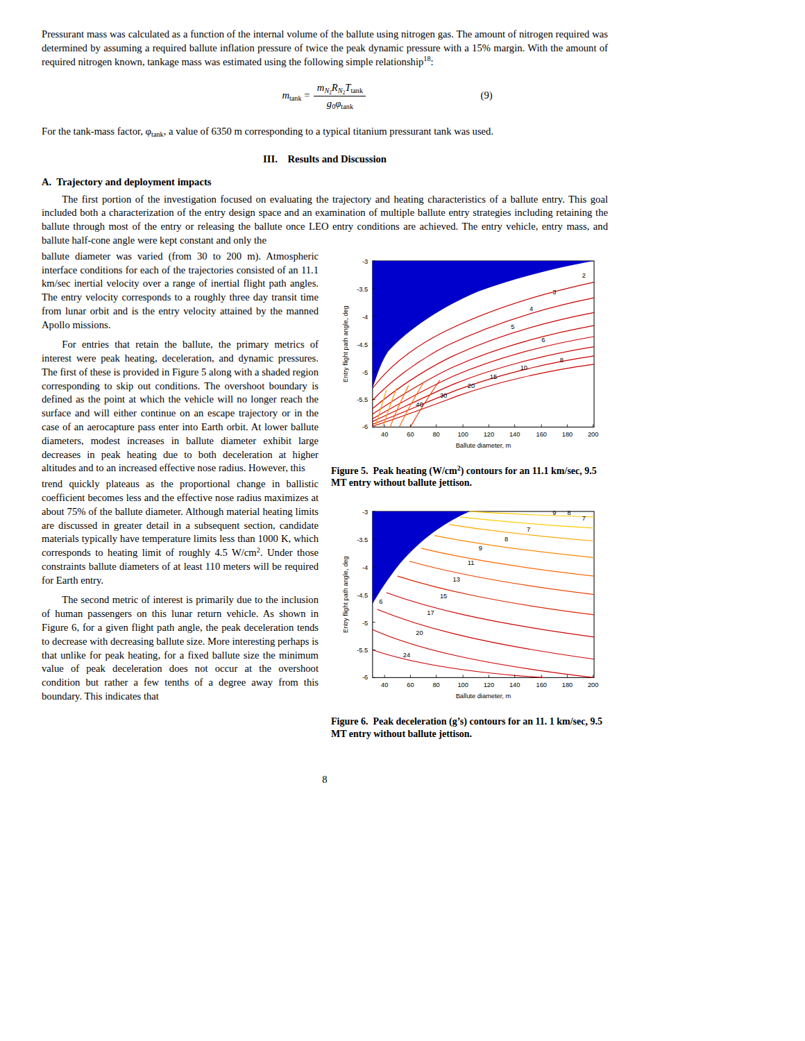Pressurant mass was calculated as a function of the internal volume of the ballute using nitrogen gas. The amount of nitrogen required was determined by assuming a required ballute inflation pressure of twice the peak dynamic pressure with a 15% margin. With the amount of required nitrogen known, tankage mass was estimated using the following simple relationship18:
mtank = mN2RN2Ttank g0φtank (9)
For the tank-mass factor, φtank, a value of 6350 m corresponding to a typical titanium pressurant tank was used.
III. Results and Discussion
A. Trajectory and deployment impacts
The first portion of the investigation focused on evaluating the trajectory and heating characteristics of a ballute entry. This goal included both a characterization of the entry design space and an examination of multiple ballute entry strategies including retaining the ballute through most of the entry or releasing the ballute once LEO entry conditions are achieved. The entry vehicle, entry mass, and ballute half-cone angle were kept constant and only the
ballute diameter was varied (from 30 to 200 m). Atmospheric interface conditions for each of the trajectories consisted of an 11.1 km/sec inertial velocity over a range of inertial flight path angles. The entry velocity corresponds to a roughly three day transit time from lunar orbit and is the entry velocity attained by the manned Apollo missions.
For entries that retain the ballute, the primary metrics of interest were peak heating, deceleration, and dynamic pressures. The first of these is provided in Figure 5 along with a shaded region corresponding to skip out conditions. The overshoot boundary is defined as the point at which the vehicle will no longer reach the surface and will either continue on an escape trajectory or in the case of an aerocapture pass enter into Earth orbit. At lower ballute diameters, modest increases in ballute diameter exhibit large decreases in peak heating due to both deceleration at higher altitudes and to an increased effective nose radius. However, this
trend quickly plateaus as the proportional change in ballistic coefficient becomes less and the effective nose radius maximizes at about 75% of the ballute diameter. Although material heating limits are discussed in greater detail in a subsequent section, candidate materials typically have temperature limits less than 1000 K, which corresponds to heating limit of roughly 4.5 W/cm2. Under those constraints ballute diameters of at least 110 meters will be required for Earth entry.
The second metric of interest is primarily due to the inclusion of human passengers on this lunar return vehicle. As shown in Figure 6, for a given flight path angle, the peak deceleration tends to decrease with decreasing ballute size. More interesting perhaps is that unlike for peak heating, for a fixed ballute size the minimum value of peak deceleration does not occur at the overshoot condition but rather a few tenths of a degree away from this boundary. This indicates that
2 3 4 5 6 8 10 15 20 30 40 -3 -3.5 -4 -4.5 -5 -5.5 -6 40 60 80 100 120 140 160 180 200 Ballute diameter, m Entry flight path angle, deg
Figure 5. Peak heating (W/cm2) contours for an 11.1 km/sec, 9.5 MT entry without ballute jettison.
9 8 7 7 8 9 11 13 15 17 20 24 6 -3 -3.5 -4 -4.5 -5 -5.5 -6 40 60 80 100 120 140 160 180 200 Ballute diameter, m Entry flight path angle, deg
Figure 6. Peak deceleration (g’s) contours for an 11. 1 km/sec, 9.5 MT entry without ballute jettison.
8